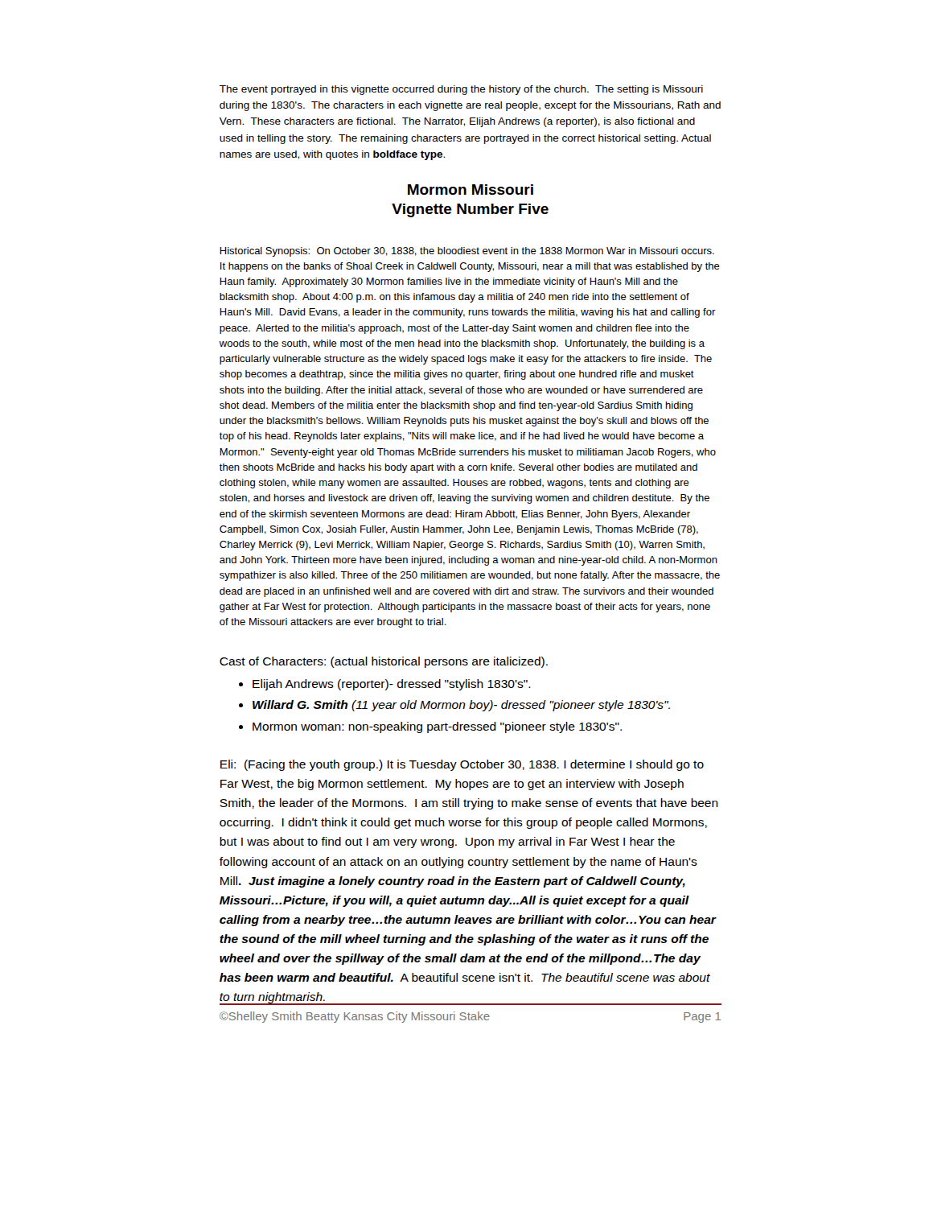The event portrayed in this vignette occurred during the history of the church. The setting is Missouri during the 1830's. The characters in each vignette are real people, except for the Missourians, Rath and Vern. These characters are fictional. The Narrator, Elijah Andrews (a reporter), is also fictional and used in telling the story. The remaining characters are portrayed in the correct historical setting. Actual names are used, with quotes in boldface type.
Mormon Missouri
Vignette Number Five
Historical Synopsis: On October 30, 1838, the bloodiest event in the 1838 Mormon War in Missouri occurs. It happens on the banks of Shoal Creek in Caldwell County, Missouri, near a mill that was established by the Haun family. Approximately 30 Mormon families live in the immediate vicinity of Haun's Mill and the blacksmith shop. About 4:00 p.m. on this infamous day a militia of 240 men ride into the settlement of Haun's Mill. David Evans, a leader in the community, runs towards the militia, waving his hat and calling for peace. Alerted to the militia's approach, most of the Latter-day Saint women and children flee into the woods to the south, while most of the men head into the blacksmith shop. Unfortunately, the building is a particularly vulnerable structure as the widely spaced logs make it easy for the attackers to fire inside. The shop becomes a deathtrap, since the militia gives no quarter, firing about one hundred rifle and musket shots into the building. After the initial attack, several of those who are wounded or have surrendered are shot dead. Members of the militia enter the blacksmith shop and find ten-year-old Sardius Smith hiding under the blacksmith's bellows. William Reynolds puts his musket against the boy's skull and blows off the top of his head. Reynolds later explains, "Nits will make lice, and if he had lived he would have become a Mormon." Seventy-eight year old Thomas McBride surrenders his musket to militiaman Jacob Rogers, who then shoots McBride and hacks his body apart with a corn knife. Several other bodies are mutilated and clothing stolen, while many women are assaulted. Houses are robbed, wagons, tents and clothing are stolen, and horses and livestock are driven off, leaving the surviving women and children destitute. By the end of the skirmish seventeen Mormons are dead: Hiram Abbott, Elias Benner, John Byers, Alexander Campbell, Simon Cox, Josiah Fuller, Austin Hammer, John Lee, Benjamin Lewis, Thomas McBride (78), Charley Merrick (9), Levi Merrick, William Napier, George S. Richards, Sardius Smith (10), Warren Smith, and John York. Thirteen more have been injured, including a woman and nine-year-old child. A non-Mormon sympathizer is also killed. Three of the 250 militiamen are wounded, but none fatally. After the massacre, the dead are placed in an unfinished well and are covered with dirt and straw. The survivors and their wounded gather at Far West for protection. Although participants in the massacre boast of their acts for years, none of the Missouri attackers are ever brought to trial.
Cast of Characters: (actual historical persons are italicized).
Elijah Andrews (reporter)- dressed "stylish 1830's".
Willard G. Smith (11 year old Mormon boy)- dressed "pioneer style 1830's".
Mormon woman: non-speaking part-dressed "pioneer style 1830's".
Eli: (Facing the youth group.) It is Tuesday October 30, 1838. I determine I should go to Far West, the big Mormon settlement. My hopes are to get an interview with Joseph Smith, the leader of the Mormons. I am still trying to make sense of events that have been occurring. I didn't think it could get much worse for this group of people called Mormons, but I was about to find out I am very wrong. Upon my arrival in Far West I hear the following account of an attack on an outlying country settlement by the name of Haun's Mill. Just imagine a lonely country road in the Eastern part of Caldwell County, Missouri…Picture, if you will, a quiet autumn day...All is quiet except for a quail calling from a nearby tree…the autumn leaves are brilliant with color…You can hear the sound of the mill wheel turning and the splashing of the water as it runs off the wheel and over the spillway of the small dam at the end of the millpond…The day has been warm and beautiful. A beautiful scene isn't it. The beautiful scene was about to turn nightmarish.
©Shelley Smith Beatty Kansas City Missouri Stake Page 1